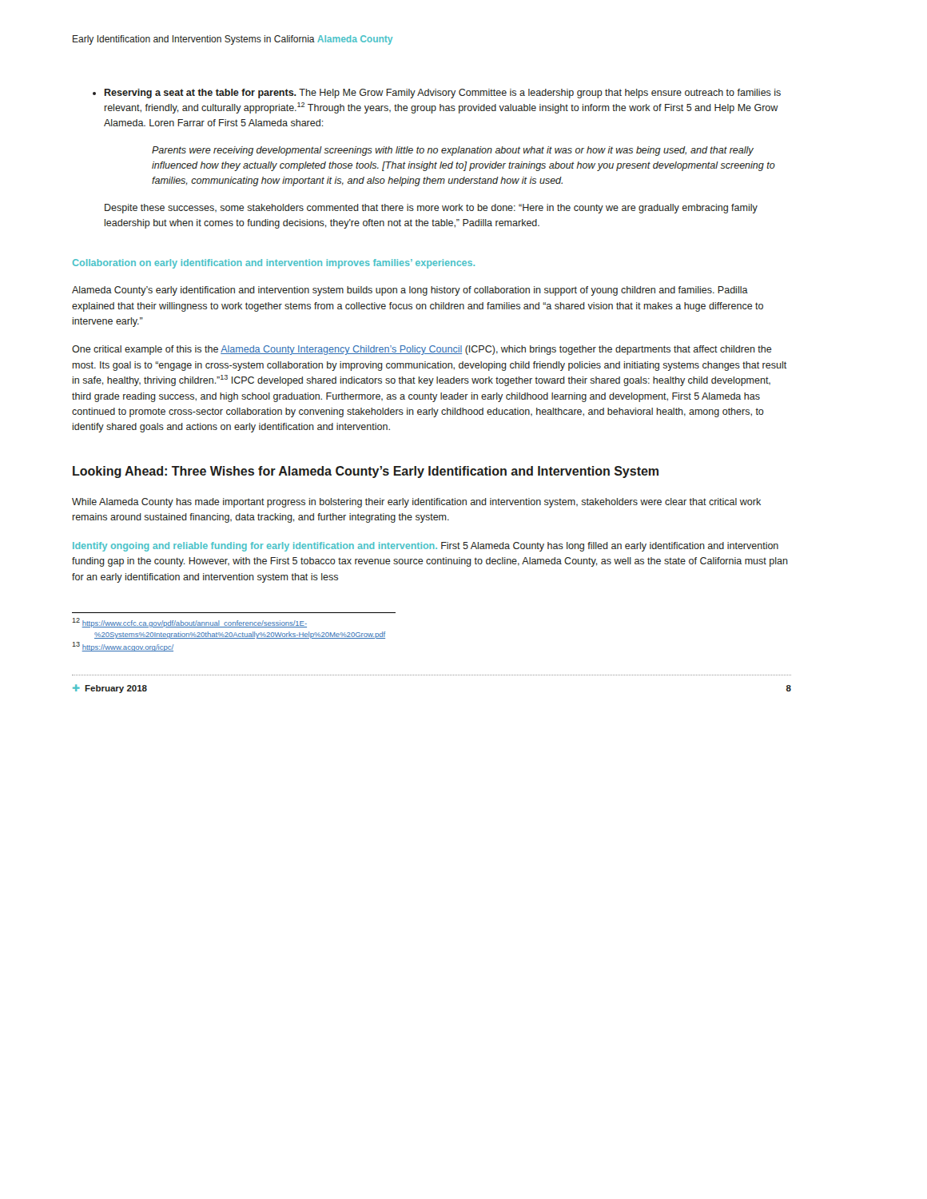Early Identification and Intervention Systems in California Alameda County
Reserving a seat at the table for parents. The Help Me Grow Family Advisory Committee is a leadership group that helps ensure outreach to families is relevant, friendly, and culturally appropriate.12 Through the years, the group has provided valuable insight to inform the work of First 5 and Help Me Grow Alameda. Loren Farrar of First 5 Alameda shared:
Parents were receiving developmental screenings with little to no explanation about what it was or how it was being used, and that really influenced how they actually completed those tools. [That insight led to] provider trainings about how you present developmental screening to families, communicating how important it is, and also helping them understand how it is used.
Despite these successes, some stakeholders commented that there is more work to be done: “Here in the county we are gradually embracing family leadership but when it comes to funding decisions, they're often not at the table,” Padilla remarked.
Collaboration on early identification and intervention improves families’ experiences.
Alameda County’s early identification and intervention system builds upon a long history of collaboration in support of young children and families. Padilla explained that their willingness to work together stems from a collective focus on children and families and “a shared vision that it makes a huge difference to intervene early.”
One critical example of this is the Alameda County Interagency Children’s Policy Council (ICPC), which brings together the departments that affect children the most. Its goal is to “engage in cross-system collaboration by improving communication, developing child friendly policies and initiating systems changes that result in safe, healthy, thriving children.”13 ICPC developed shared indicators so that key leaders work together toward their shared goals: healthy child development, third grade reading success, and high school graduation. Furthermore, as a county leader in early childhood learning and development, First 5 Alameda has continued to promote cross-sector collaboration by convening stakeholders in early childhood education, healthcare, and behavioral health, among others, to identify shared goals and actions on early identification and intervention.
Looking Ahead: Three Wishes for Alameda County’s Early Identification and Intervention System
While Alameda County has made important progress in bolstering their early identification and intervention system, stakeholders were clear that critical work remains around sustained financing, data tracking, and further integrating the system.
Identify ongoing and reliable funding for early identification and intervention. First 5 Alameda County has long filled an early identification and intervention funding gap in the county. However, with the First 5 tobacco tax revenue source continuing to decline, Alameda County, as well as the state of California must plan for an early identification and intervention system that is less
12 https://www.ccfc.ca.gov/pdf/about/annual_conference/sessions/1E-%20Systems%20Integration%20that%20Actually%20Works-Help%20Me%20Grow.pdf
13 https://www.acgov.org/icpc/
February 2018 8